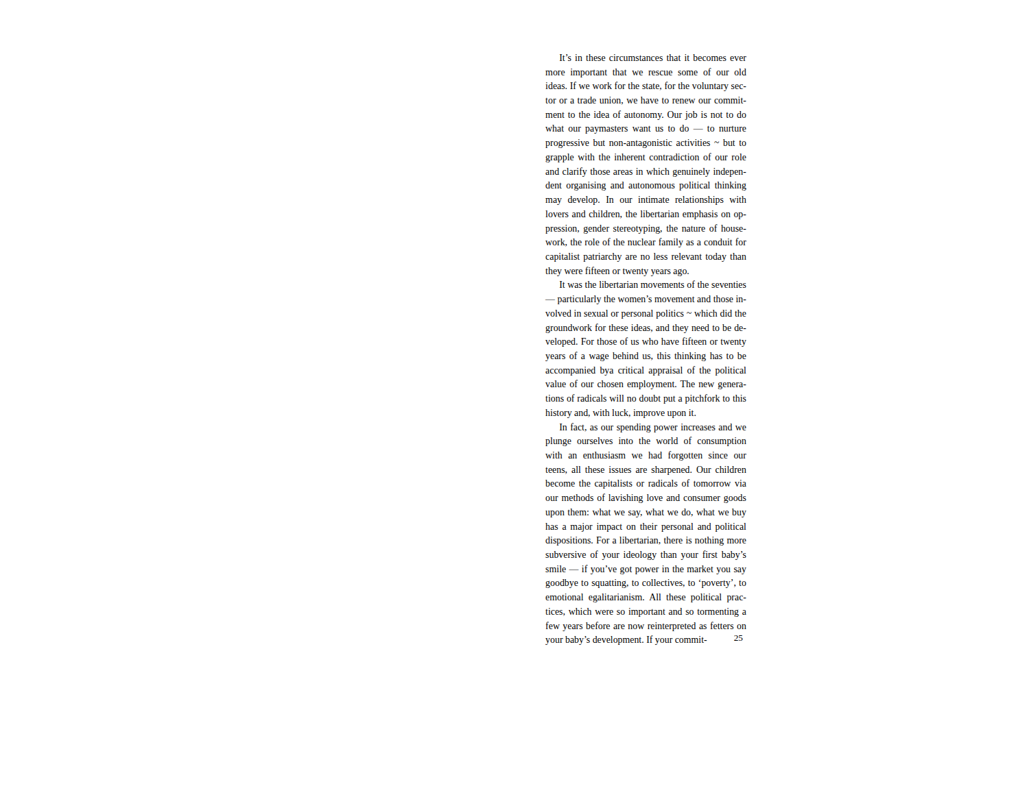It’s in these circumstances that it becomes ever more important that we rescue some of our old ideas. If we work for the state, for the voluntary sector or a trade union, we have to renew our commitment to the idea of autonomy. Our job is not to do what our paymasters want us to do — to nurture progressive but non-antagonistic activities ~ but to grapple with the inherent contradiction of our role and clarify those areas in which genuinely independent organising and autonomous political thinking may develop. In our intimate relationships with lovers and children, the libertarian emphasis on oppression, gender stereotyping, the nature of housework, the role of the nuclear family as a conduit for capitalist patriarchy are no less relevant today than they were fifteen or twenty years ago.
It was the libertarian movements of the seventies — particularly the women’s movement and those involved in sexual or personal politics ~ which did the groundwork for these ideas, and they need to be developed. For those of us who have fifteen or twenty years of a wage behind us, this thinking has to be accompanied bya critical appraisal of the political value of our chosen employment. The new generations of radicals will no doubt put a pitchfork to this history and, with luck, improve upon it.
In fact, as our spending power increases and we plunge ourselves into the world of consumption with an enthusiasm we had forgotten since our teens, all these issues are sharpened. Our children become the capitalists or radicals of tomorrow via our methods of lavishing love and consumer goods upon them: what we say, what we do, what we buy has a major impact on their personal and political dispositions. For a libertarian, there is nothing more subversive of your ideology than your first baby’s smile — if you’ve got power in the market you say goodbye to squatting, to collectives, to ‘poverty’, to emotional egalitarianism. All these political practices, which were so important and so tormenting a few years before are now reinterpreted as fetters on your baby’s development. If your commit-
25